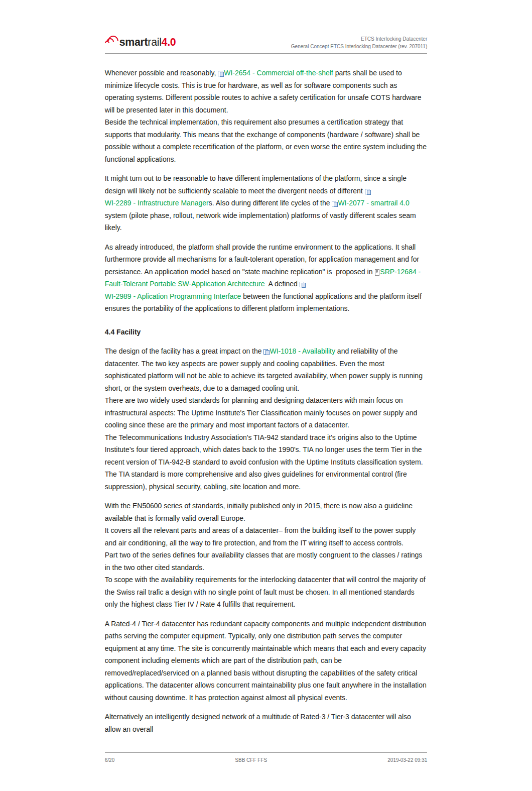smartrail 4.0
ETCS Interlocking Datacenter
General Concept ETCS Interlocking Datacenter (rev. 207011)
Whenever possible and reasonably, WI-2654 - Commercial off-the-shelf parts shall be used to minimize lifecycle costs. This is true for hardware, as well as for software components such as operating systems. Different possible routes to achive a safety certification for unsafe COTS hardware will be presented later in this document.
Beside the technical implementation, this requirement also presumes a certification strategy that supports that modularity. This means that the exchange of components (hardware / software) shall be possible without a complete recertification of the platform, or even worse the entire system including the functional applications.
It might turn out to be reasonable to have different implementations of the platform, since a single design will likely not be sufficiently scalable to meet the divergent needs of different WI-2289 - Infrastructure Managers. Also during different life cycles of the WI-2077 - smartrail 4.0 system (pilote phase, rollout, network wide implementation) platforms of vastly different scales seam likely.
As already introduced, the platform shall provide the runtime environment to the applications. It shall furthermore provide all mechanisms for a fault-tolerant operation, for application management and for persistance. An application model based on "state machine replication" is proposed in SRP-12684 - Fault-Tolerant Portable SW-Application Architecture A defined WI-2989 - Aplication Programming Interface between the functional applications and the platform itself ensures the portability of the applications to different platform implementations.
4.4 Facility
The design of the facility has a great impact on the WI-1018 - Availability and reliability of the datacenter. The two key aspects are power supply and cooling capabilities. Even the most sophisticated platform will not be able to achieve its targeted availability, when power supply is running short, or the system overheats, due to a damaged cooling unit.
There are two widely used standards for planning and designing datacenters with main focus on infrastructural aspects: The Uptime Institute's Tier Classification mainly focuses on power supply and cooling since these are the primary and most important factors of a datacenter.
The Telecommunications Industry Association's TIA-942 standard trace it's origins also to the Uptime Institute’s four tiered approach, which dates back to the 1990's. TIA no longer uses the term Tier in the recent version of TIA-942-B standard to avoid confusion with the Uptime Instituts classification system. The TIA standard is more comprehensive and also gives guidelines for environmental control (fire suppression), physical security, cabling, site location and more.
With the EN50600 series of standards, initially published only in 2015, there is now also a guideline available that is formally valid overall Europe.
It covers all the relevant parts and areas of a datacenter– from the building itself to the power supply and air conditioning, all the way to fire protection, and from the IT wiring itself to access controls.
Part two of the series defines four availability classes that are mostly congruent to the classes / ratings in the two other cited standards.
To scope with the availability requirements for the interlocking datacenter that will control the majority of the Swiss rail trafic a design with no single point of fault must be chosen. In all mentioned standards only the highest class Tier IV / Rate 4 fulfills that requirement.
A Rated-4 / Tier-4 datacenter has redundant capacity components and multiple independent distribution paths serving the computer equipment. Typically, only one distribution path serves the computer equipment at any time. The site is concurrently maintainable which means that each and every capacity component including elements which are part of the distribution path, can be removed/replaced/serviced on a planned basis without disrupting the capabilities of the safety critical applications. The datacenter allows concurrent maintainability plus one fault anywhere in the installation without causing downtime. It has protection against almost all physical events.
Alternatively an intelligently designed network of a multitude of Rated-3 / Tier-3 datacenter will also allow an overall
6/20
SBB CFF FFS
2019-03-22 09:31